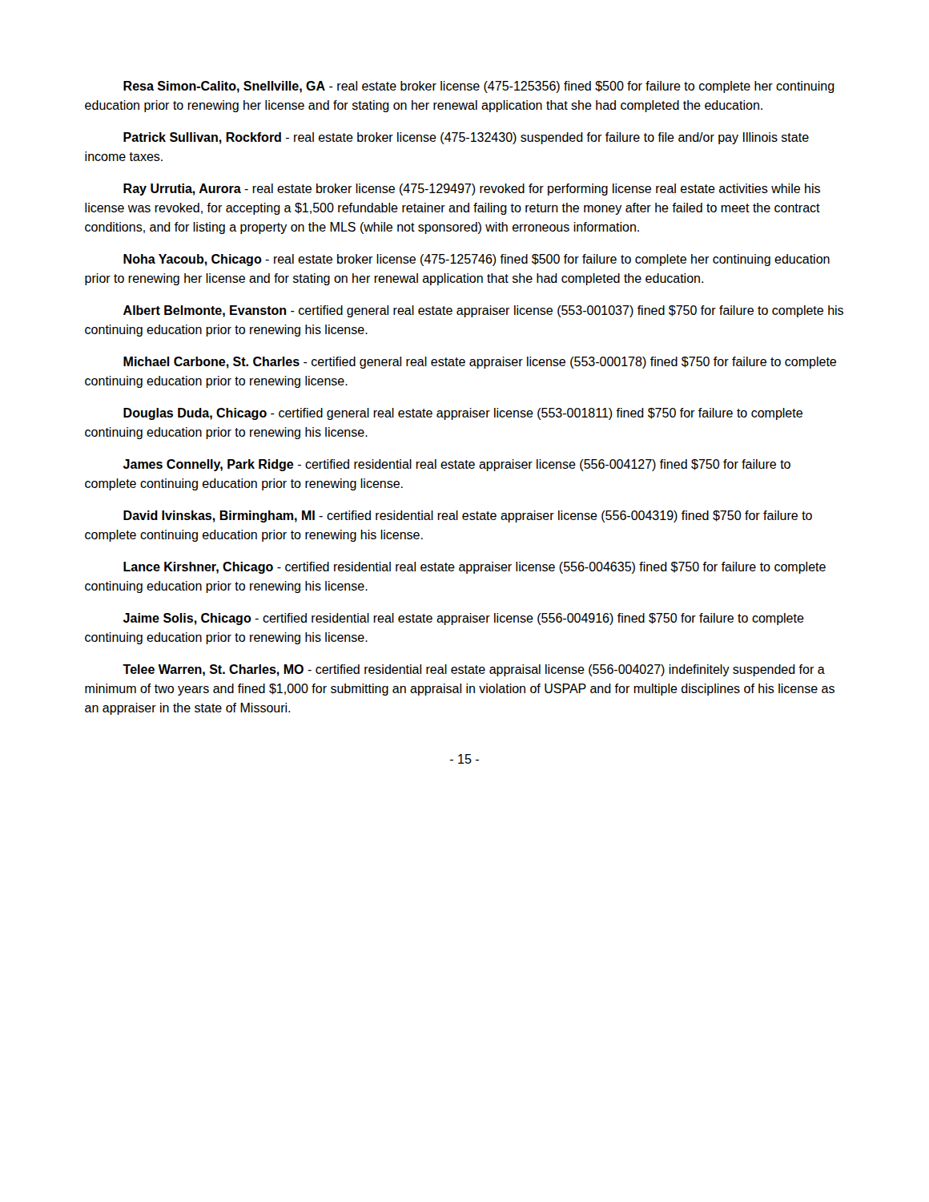Resa Simon-Calito, Snellville, GA - real estate broker license (475-125356) fined $500 for failure to complete her continuing education prior to renewing her license and for stating on her renewal application that she had completed the education.
Patrick Sullivan, Rockford - real estate broker license (475-132430) suspended for failure to file and/or pay Illinois state income taxes.
Ray Urrutia, Aurora - real estate broker license (475-129497) revoked for performing license real estate activities while his license was revoked, for accepting a $1,500 refundable retainer and failing to return the money after he failed to meet the contract conditions, and for listing a property on the MLS (while not sponsored) with erroneous information.
Noha Yacoub, Chicago - real estate broker license (475-125746) fined $500 for failure to complete her continuing education prior to renewing her license and for stating on her renewal application that she had completed the education.
Albert Belmonte, Evanston - certified general real estate appraiser license (553-001037) fined $750 for failure to complete his continuing education prior to renewing his license.
Michael Carbone, St. Charles - certified general real estate appraiser license (553-000178) fined $750 for failure to complete continuing education prior to renewing license.
Douglas Duda, Chicago - certified general real estate appraiser license (553-001811) fined $750 for failure to complete continuing education prior to renewing his license.
James Connelly, Park Ridge - certified residential real estate appraiser license (556-004127) fined $750 for failure to complete continuing education prior to renewing license.
David Ivinskas, Birmingham, MI - certified residential real estate appraiser license (556-004319) fined $750 for failure to complete continuing education prior to renewing his license.
Lance Kirshner, Chicago - certified residential real estate appraiser license (556-004635) fined $750 for failure to complete continuing education prior to renewing his license.
Jaime Solis, Chicago - certified residential real estate appraiser license (556-004916) fined $750 for failure to complete continuing education prior to renewing his license.
Telee Warren, St. Charles, MO - certified residential real estate appraisal license (556-004027) indefinitely suspended for a minimum of two years and fined $1,000 for submitting an appraisal in violation of USPAP and for multiple disciplines of his license as an appraiser in the state of Missouri.
- 15 -